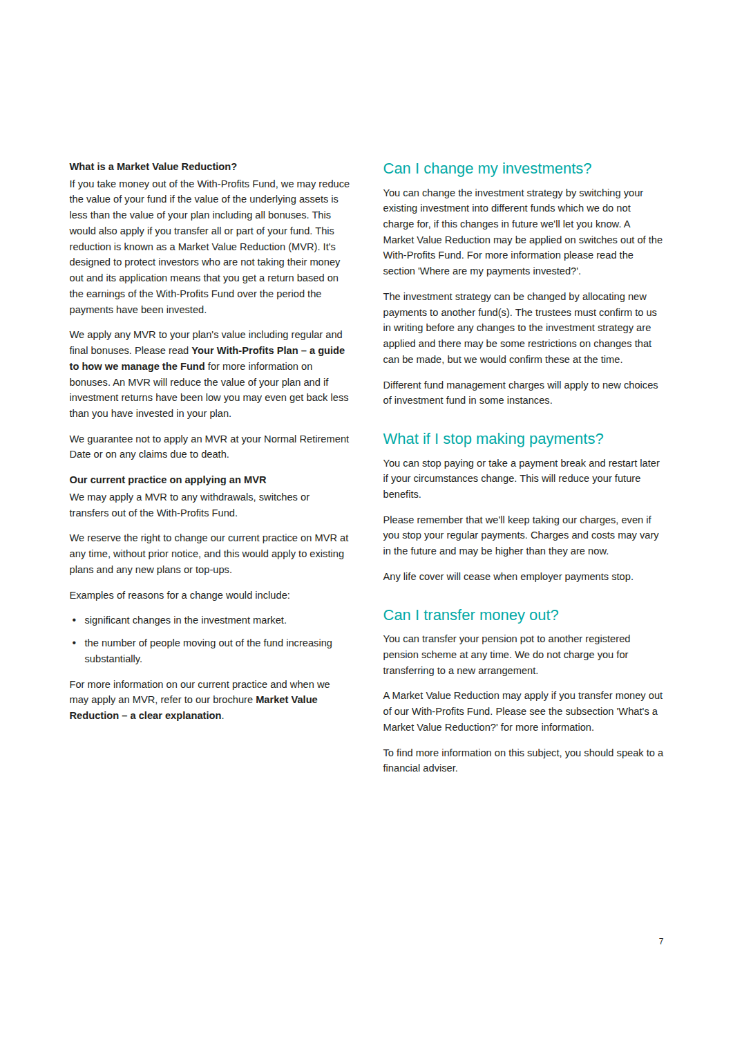What is a Market Value Reduction?
If you take money out of the With-Profits Fund, we may reduce the value of your fund if the value of the underlying assets is less than the value of your plan including all bonuses. This would also apply if you transfer all or part of your fund. This reduction is known as a Market Value Reduction (MVR). It's designed to protect investors who are not taking their money out and its application means that you get a return based on the earnings of the With-Profits Fund over the period the payments have been invested.
We apply any MVR to your plan's value including regular and final bonuses. Please read Your With-Profits Plan – a guide to how we manage the Fund for more information on bonuses. An MVR will reduce the value of your plan and if investment returns have been low you may even get back less than you have invested in your plan.
We guarantee not to apply an MVR at your Normal Retirement Date or on any claims due to death.
Our current practice on applying an MVR
We may apply a MVR to any withdrawals, switches or transfers out of the With-Profits Fund.
We reserve the right to change our current practice on MVR at any time, without prior notice, and this would apply to existing plans and any new plans or top-ups.
Examples of reasons for a change would include:
significant changes in the investment market.
the number of people moving out of the fund increasing substantially.
For more information on our current practice and when we may apply an MVR, refer to our brochure Market Value Reduction – a clear explanation.
Can I change my investments?
You can change the investment strategy by switching your existing investment into different funds which we do not charge for, if this changes in future we'll let you know. A Market Value Reduction may be applied on switches out of the With-Profits Fund. For more information please read the section 'Where are my payments invested?'.
The investment strategy can be changed by allocating new payments to another fund(s). The trustees must confirm to us in writing before any changes to the investment strategy are applied and there may be some restrictions on changes that can be made, but we would confirm these at the time.
Different fund management charges will apply to new choices of investment fund in some instances.
What if I stop making payments?
You can stop paying or take a payment break and restart later if your circumstances change. This will reduce your future benefits.
Please remember that we'll keep taking our charges, even if you stop your regular payments. Charges and costs may vary in the future and may be higher than they are now.
Any life cover will cease when employer payments stop.
Can I transfer money out?
You can transfer your pension pot to another registered pension scheme at any time. We do not charge you for transferring to a new arrangement.
A Market Value Reduction may apply if you transfer money out of our With-Profits Fund. Please see the subsection 'What's a Market Value Reduction?' for more information.
To find more information on this subject, you should speak to a financial adviser.
7